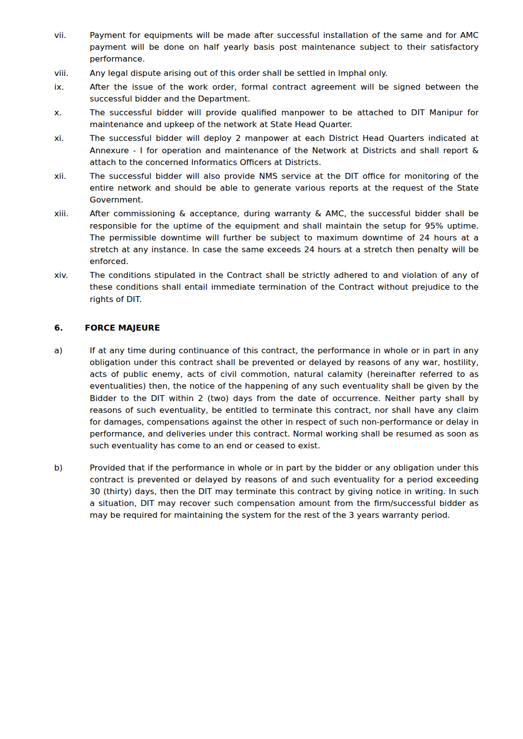vii. Payment for equipments will be made after successful installation of the same and for AMC payment will be done on half yearly basis post maintenance subject to their satisfactory performance.
viii. Any legal dispute arising out of this order shall be settled in Imphal only.
ix. After the issue of the work order, formal contract agreement will be signed between the successful bidder and the Department.
x. The successful bidder will provide qualified manpower to be attached to DIT Manipur for maintenance and upkeep of the network at State Head Quarter.
xi. The successful bidder will deploy 2 manpower at each District Head Quarters indicated at Annexure - I for operation and maintenance of the Network at Districts and shall report & attach to the concerned Informatics Officers at Districts.
xii. The successful bidder will also provide NMS service at the DIT office for monitoring of the entire network and should be able to generate various reports at the request of the State Government.
xiii. After commissioning & acceptance, during warranty & AMC, the successful bidder shall be responsible for the uptime of the equipment and shall maintain the setup for 95% uptime. The permissible downtime will further be subject to maximum downtime of 24 hours at a stretch at any instance. In case the same exceeds 24 hours at a stretch then penalty will be enforced.
xiv. The conditions stipulated in the Contract shall be strictly adhered to and violation of any of these conditions shall entail immediate termination of the Contract without prejudice to the rights of DIT.
6. FORCE MAJEURE
a) If at any time during continuance of this contract, the performance in whole or in part in any obligation under this contract shall be prevented or delayed by reasons of any war, hostility, acts of public enemy, acts of civil commotion, natural calamity (hereinafter referred to as eventualities) then, the notice of the happening of any such eventuality shall be given by the Bidder to the DIT within 2 (two) days from the date of occurrence. Neither party shall by reasons of such eventuality, be entitled to terminate this contract, nor shall have any claim for damages, compensations against the other in respect of such non-performance or delay in performance, and deliveries under this contract. Normal working shall be resumed as soon as such eventuality has come to an end or ceased to exist.
b) Provided that if the performance in whole or in part by the bidder or any obligation under this contract is prevented or delayed by reasons of and such eventuality for a period exceeding 30 (thirty) days, then the DIT may terminate this contract by giving notice in writing. In such a situation, DIT may recover such compensation amount from the firm/successful bidder as may be required for maintaining the system for the rest of the 3 years warranty period.